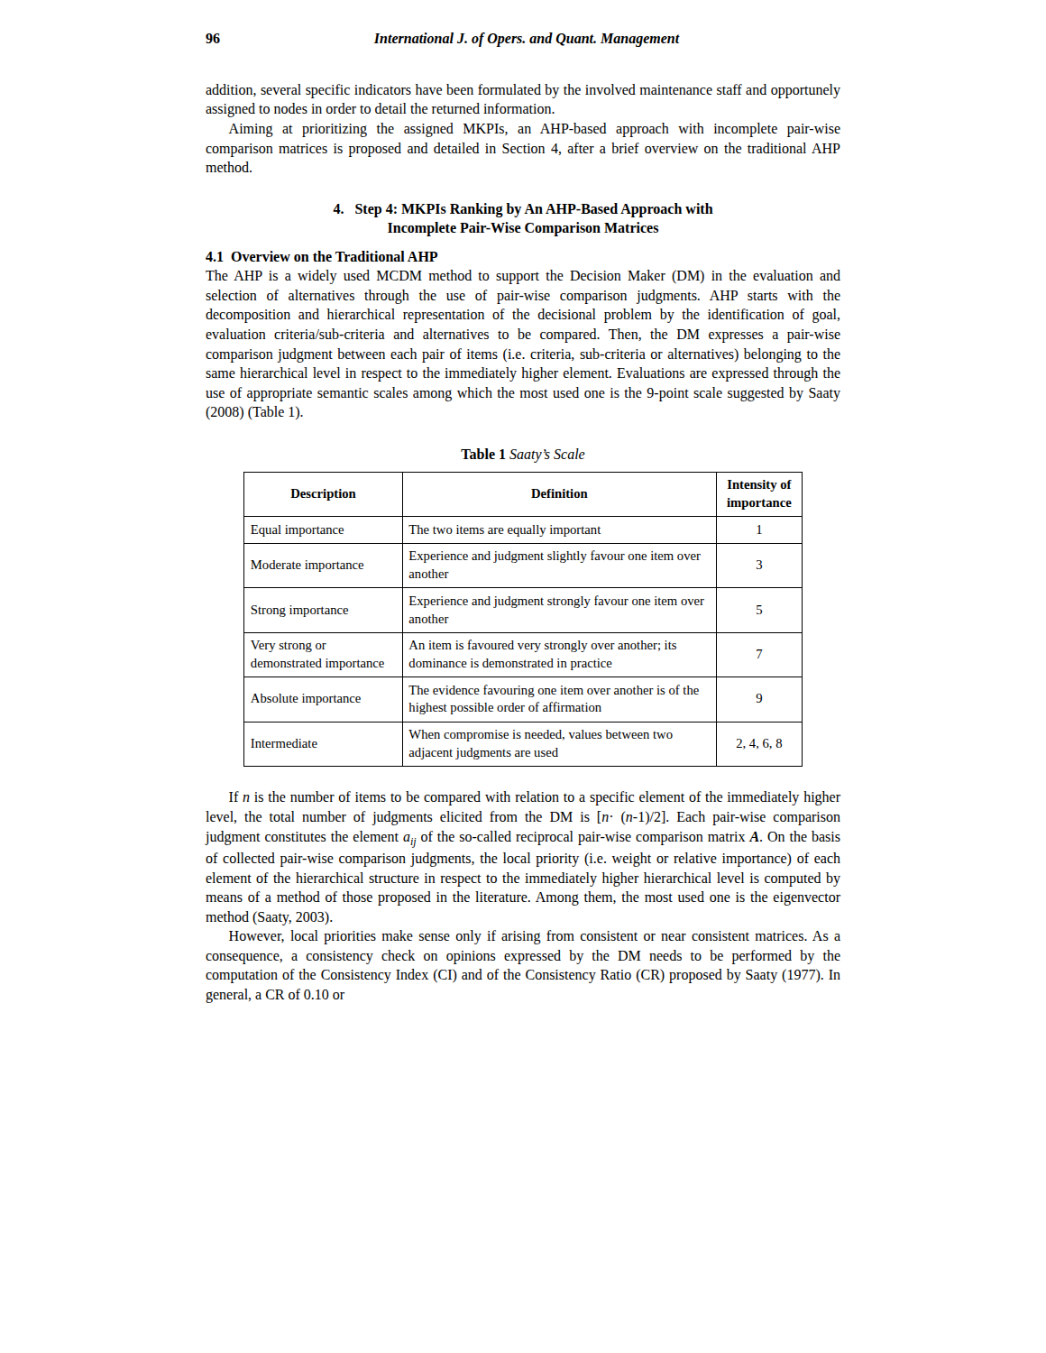96 International J. of Opers. and Quant. Management
addition, several specific indicators have been formulated by the involved maintenance staff and opportunely assigned to nodes in order to detail the returned information.
Aiming at prioritizing the assigned MKPIs, an AHP-based approach with incomplete pair-wise comparison matrices is proposed and detailed in Section 4, after a brief overview on the traditional AHP method.
4. Step 4: MKPIs Ranking by An AHP-Based Approach with
Incomplete Pair-Wise Comparison Matrices
4.1 Overview on the Traditional AHP
The AHP is a widely used MCDM method to support the Decision Maker (DM) in the evaluation and selection of alternatives through the use of pair-wise comparison judgments. AHP starts with the decomposition and hierarchical representation of the decisional problem by the identification of goal, evaluation criteria/sub-criteria and alternatives to be compared. Then, the DM expresses a pair-wise comparison judgment between each pair of items (i.e. criteria, sub-criteria or alternatives) belonging to the same hierarchical level in respect to the immediately higher element. Evaluations are expressed through the use of appropriate semantic scales among which the most used one is the 9-point scale suggested by Saaty (2008) (Table 1).
Table 1 Saaty’s Scale
| Description | Definition | Intensity of importance |
| --- | --- | --- |
| Equal importance | The two items are equally important | 1 |
| Moderate importance | Experience and judgment slightly favour one item over another | 3 |
| Strong importance | Experience and judgment strongly favour one item over another | 5 |
| Very strong or demonstrated importance | An item is favoured very strongly over another; its dominance is demonstrated in practice | 7 |
| Absolute importance | The evidence favouring one item over another is of the highest possible order of affirmation | 9 |
| Intermediate | When compromise is needed, values between two adjacent judgments are used | 2, 4, 6, 8 |
If n is the number of items to be compared with relation to a specific element of the immediately higher level, the total number of judgments elicited from the DM is [n· (n-1)/2]. Each pair-wise comparison judgment constitutes the element aij of the so-called reciprocal pair-wise comparison matrix A. On the basis of collected pair-wise comparison judgments, the local priority (i.e. weight or relative importance) of each element of the hierarchical structure in respect to the immediately higher hierarchical level is computed by means of a method of those proposed in the literature. Among them, the most used one is the eigenvector method (Saaty, 2003).
However, local priorities make sense only if arising from consistent or near consistent matrices. As a consequence, a consistency check on opinions expressed by the DM needs to be performed by the computation of the Consistency Index (CI) and of the Consistency Ratio (CR) proposed by Saaty (1977). In general, a CR of 0.10 or